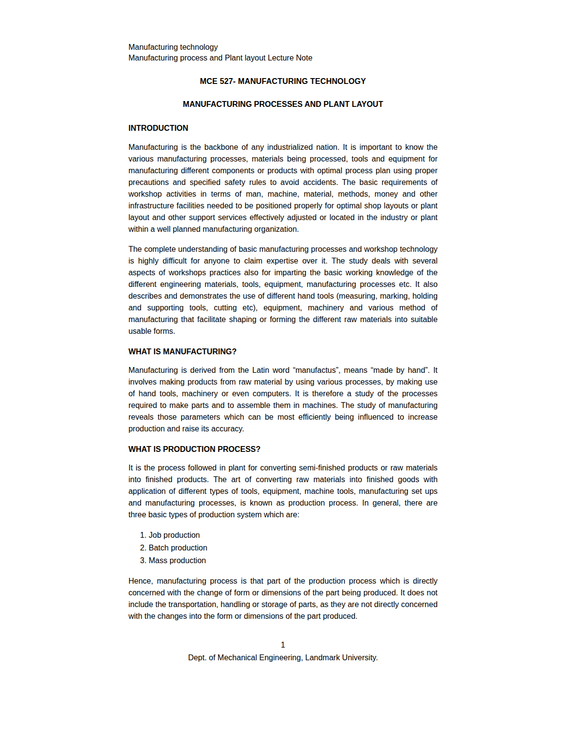Manufacturing technology
Manufacturing process and Plant layout Lecture Note
MCE 527- MANUFACTURING TECHNOLOGY
MANUFACTURING PROCESSES AND PLANT LAYOUT
INTRODUCTION
Manufacturing is the backbone of any industrialized nation. It is important to know the various manufacturing processes, materials being processed, tools and equipment for manufacturing different components or products with optimal process plan using proper precautions and specified safety rules to avoid accidents. The basic requirements of workshop activities in terms of man, machine, material, methods, money and other infrastructure facilities needed to be positioned properly for optimal shop layouts or plant layout and other support services effectively adjusted or located in the industry or plant within a well planned manufacturing organization.
The complete understanding of basic manufacturing processes and workshop technology is highly difficult for anyone to claim expertise over it. The study deals with several aspects of workshops practices also for imparting the basic working knowledge of the different engineering materials, tools, equipment, manufacturing processes etc. It also describes and demonstrates the use of different hand tools (measuring, marking, holding and supporting tools, cutting etc), equipment, machinery and various method of manufacturing that facilitate shaping or forming the different raw materials into suitable usable forms.
WHAT IS MANUFACTURING?
Manufacturing is derived from the Latin word “manufactus”, means “made by hand”. It involves making products from raw material by using various processes, by making use of hand tools, machinery or even computers. It is therefore a study of the processes required to make parts and to assemble them in machines. The study of manufacturing reveals those parameters which can be most efficiently being influenced to increase production and raise its accuracy.
WHAT IS PRODUCTION PROCESS?
It is the process followed in plant for converting semi-finished products or raw materials into finished products. The art of converting raw materials into finished goods with application of different types of tools, equipment, machine tools, manufacturing set ups and manufacturing processes, is known as production process. In general, there are three basic types of production system which are:
Job production
Batch production
Mass production
Hence, manufacturing process is that part of the production process which is directly concerned with the change of form or dimensions of the part being produced. It does not include the transportation, handling or storage of parts, as they are not directly concerned with the changes into the form or dimensions of the part produced.
1 Dept. of Mechanical Engineering, Landmark University.